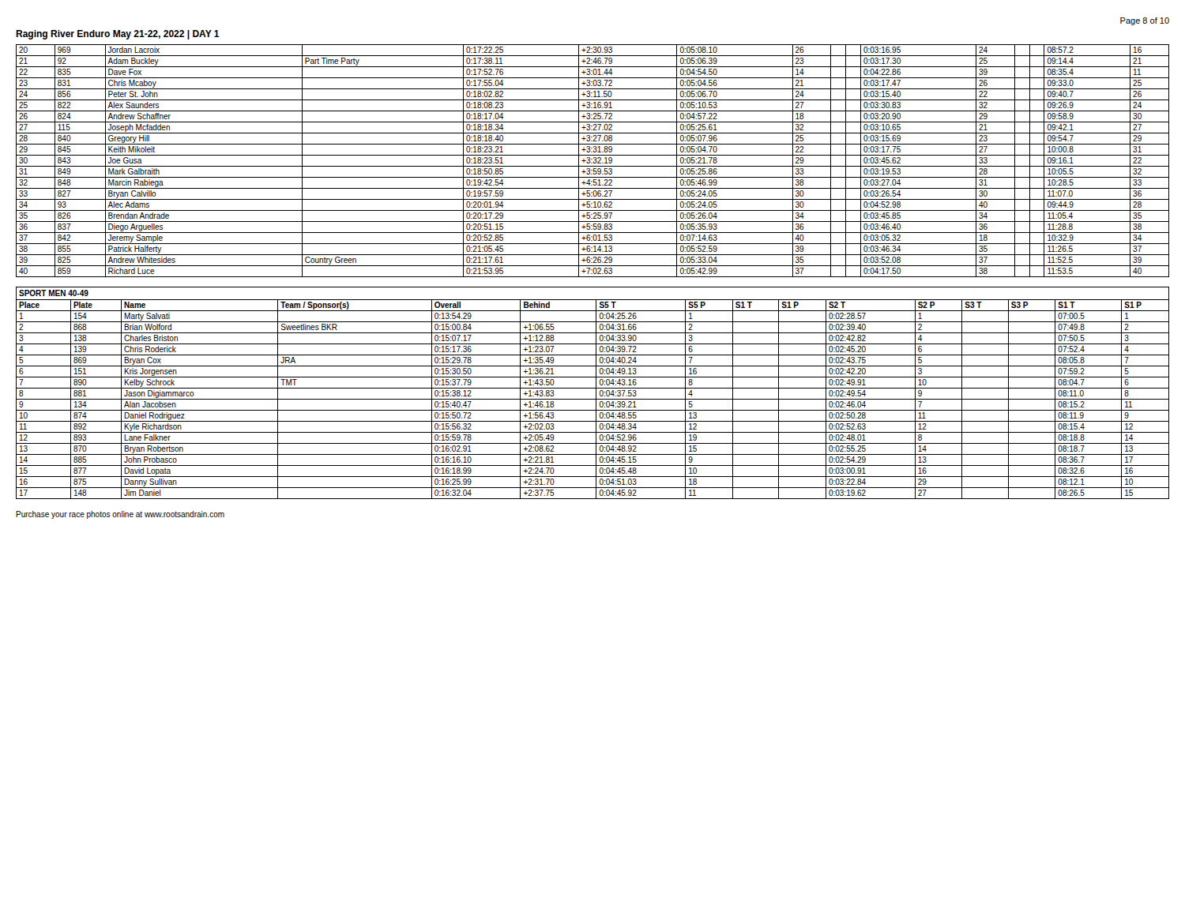Page 8 of 10
Raging River Enduro May 21-22, 2022 | DAY 1
| 20 | 969 | Jordan Lacroix | | 0:17:22.25 | +2:30.93 | 0:05:08.10 | 26 | | | 0:03:16.95 | 24 | | | 08:57.2 | 16 |
| 21 | 92 | Adam Buckley | Part Time Party | 0:17:38.11 | +2:46.79 | 0:05:06.39 | 23 | | | 0:03:17.30 | 25 | | | 09:14.4 | 21 |
| 22 | 835 | Dave Fox | | 0:17:52.76 | +3:01.44 | 0:04:54.50 | 14 | | | 0:04:22.86 | 39 | | | 08:35.4 | 11 |
| 23 | 831 | Chris Mcaboy | | 0:17:55.04 | +3:03.72 | 0:05:04.56 | 21 | | | 0:03:17.47 | 26 | | | 09:33.0 | 25 |
| 24 | 856 | Peter St. John | | 0:18:02.82 | +3:11.50 | 0:05:06.70 | 24 | | | 0:03:15.40 | 22 | | | 09:40.7 | 26 |
| 25 | 822 | Alex Saunders | | 0:18:08.23 | +3:16.91 | 0:05:10.53 | 27 | | | 0:03:30.83 | 32 | | | 09:26.9 | 24 |
| 26 | 824 | Andrew Schaffner | | 0:18:17.04 | +3:25.72 | 0:04:57.22 | 18 | | | 0:03:20.90 | 29 | | | 09:58.9 | 30 |
| 27 | 115 | Joseph Mcfadden | | 0:18:18.34 | +3:27.02 | 0:05:25.61 | 32 | | | 0:03:10.65 | 21 | | | 09:42.1 | 27 |
| 28 | 840 | Gregory Hill | | 0:18:18.40 | +3:27.08 | 0:05:07.96 | 25 | | | 0:03:15.69 | 23 | | | 09:54.7 | 29 |
| 29 | 845 | Keith Mikoleit | | 0:18:23.21 | +3:31.89 | 0:05:04.70 | 22 | | | 0:03:17.75 | 27 | | | 10:00.8 | 31 |
| 30 | 843 | Joe Gusa | | 0:18:23.51 | +3:32.19 | 0:05:21.78 | 29 | | | 0:03:45.62 | 33 | | | 09:16.1 | 22 |
| 31 | 849 | Mark Galbraith | | 0:18:50.85 | +3:59.53 | 0:05:25.86 | 33 | | | 0:03:19.53 | 28 | | | 10:05.5 | 32 |
| 32 | 848 | Marcin Rabiega | | 0:19:42.54 | +4:51.22 | 0:05:46.99 | 38 | | | 0:03:27.04 | 31 | | | 10:28.5 | 33 |
| 33 | 827 | Bryan Calvillo | | 0:19:57.59 | +5:06.27 | 0:05:24.05 | 30 | | | 0:03:26.54 | 30 | | | 11:07.0 | 36 |
| 34 | 93 | Alec Adams | | 0:20:01.94 | +5:10.62 | 0:05:24.05 | 30 | | | 0:04:52.98 | 40 | | | 09:44.9 | 28 |
| 35 | 826 | Brendan Andrade | | 0:20:17.29 | +5:25.97 | 0:05:26.04 | 34 | | | 0:03:45.85 | 34 | | | 11:05.4 | 35 |
| 36 | 837 | Diego Arguelles | | 0:20:51.15 | +5:59.83 | 0:05:35.93 | 36 | | | 0:03:46.40 | 36 | | | 11:28.8 | 38 |
| 37 | 842 | Jeremy Sample | | 0:20:52.85 | +6:01.53 | 0:07:14.63 | 40 | | | 0:03:05.32 | 18 | | | 10:32.9 | 34 |
| 38 | 855 | Patrick Halferty | | 0:21:05.45 | +6:14.13 | 0:05:52.59 | 39 | | | 0:03:46.34 | 35 | | | 11:26.5 | 37 |
| 39 | 825 | Andrew Whitesides | Country Green | 0:21:17.61 | +6:26.29 | 0:05:33.04 | 35 | | | 0:03:52.08 | 37 | | | 11:52.5 | 39 |
| 40 | 859 | Richard Luce | | 0:21:53.95 | +7:02.63 | 0:05:42.99 | 37 | | | 0:04:17.50 | 38 | | | 11:53.5 | 40 |
| SPORT MEN 40-49 |
| Place | Plate | Name | Team / Sponsor(s) | Overall | Behind | S5 T | S5 P | S1 T | S1 P | S2 T | S2 P | S3 T | S3 P | S1 T | S1 P |
| 1 | 154 | Marty Salvati | | 0:13:54.29 | | 0:04:25.26 | 1 | | | 0:02:28.57 | 1 | | | 07:00.5 | 1 |
| 2 | 868 | Brian Wolford | Sweetlines BKR | 0:15:00.84 | +1:06.55 | 0:04:31.66 | 2 | | | 0:02:39.40 | 2 | | | 07:49.8 | 2 |
| 3 | 138 | Charles Briston | | 0:15:07.17 | +1:12.88 | 0:04:33.90 | 3 | | | 0:02:42.82 | 4 | | | 07:50.5 | 3 |
| 4 | 139 | Chris Roderick | | 0:15:17.36 | +1:23.07 | 0:04:39.72 | 6 | | | 0:02:45.20 | 6 | | | 07:52.4 | 4 |
| 5 | 869 | Bryan Cox | JRA | 0:15:29.78 | +1:35.49 | 0:04:40.24 | 7 | | | 0:02:43.75 | 5 | | | 08:05.8 | 7 |
| 6 | 151 | Kris Jorgensen | | 0:15:30.50 | +1:36.21 | 0:04:49.13 | 16 | | | 0:02:42.20 | 3 | | | 07:59.2 | 5 |
| 7 | 890 | Kelby Schrock | TMT | 0:15:37.79 | +1:43.50 | 0:04:43.16 | 8 | | | 0:02:49.91 | 10 | | | 08:04.7 | 6 |
| 8 | 881 | Jason Digiammarco | | 0:15:38.12 | +1:43.83 | 0:04:37.53 | 4 | | | 0:02:49.54 | 9 | | | 08:11.0 | 8 |
| 9 | 134 | Alan Jacobsen | | 0:15:40.47 | +1:46.18 | 0:04:39.21 | 5 | | | 0:02:46.04 | 7 | | | 08:15.2 | 11 |
| 10 | 874 | Daniel Rodriguez | | 0:15:50.72 | +1:56.43 | 0:04:48.55 | 13 | | | 0:02:50.28 | 11 | | | 08:11.9 | 9 |
| 11 | 892 | Kyle Richardson | | 0:15:56.32 | +2:02.03 | 0:04:48.34 | 12 | | | 0:02:52.63 | 12 | | | 08:15.4 | 12 |
| 12 | 893 | Lane Falkner | | 0:15:59.78 | +2:05.49 | 0:04:52.96 | 19 | | | 0:02:48.01 | 8 | | | 08:18.8 | 14 |
| 13 | 870 | Bryan Robertson | | 0:16:02.91 | +2:08.62 | 0:04:48.92 | 15 | | | 0:02:55.25 | 14 | | | 08:18.7 | 13 |
| 14 | 885 | John Probasco | | 0:16:16.10 | +2:21.81 | 0:04:45.15 | 9 | | | 0:02:54.29 | 13 | | | 08:36.7 | 17 |
| 15 | 877 | David Lopata | | 0:16:18.99 | +2:24.70 | 0:04:45.48 | 10 | | | 0:03:00.91 | 16 | | | 08:32.6 | 16 |
| 16 | 875 | Danny Sullivan | | 0:16:25.99 | +2:31.70 | 0:04:51.03 | 18 | | | 0:03:22.84 | 29 | | | 08:12.1 | 10 |
| 17 | 148 | Jim Daniel | | 0:16:32.04 | +2:37.75 | 0:04:45.92 | 11 | | | 0:03:19.62 | 27 | | | 08:26.5 | 15 |
Purchase your race photos online at www.rootsandrain.com